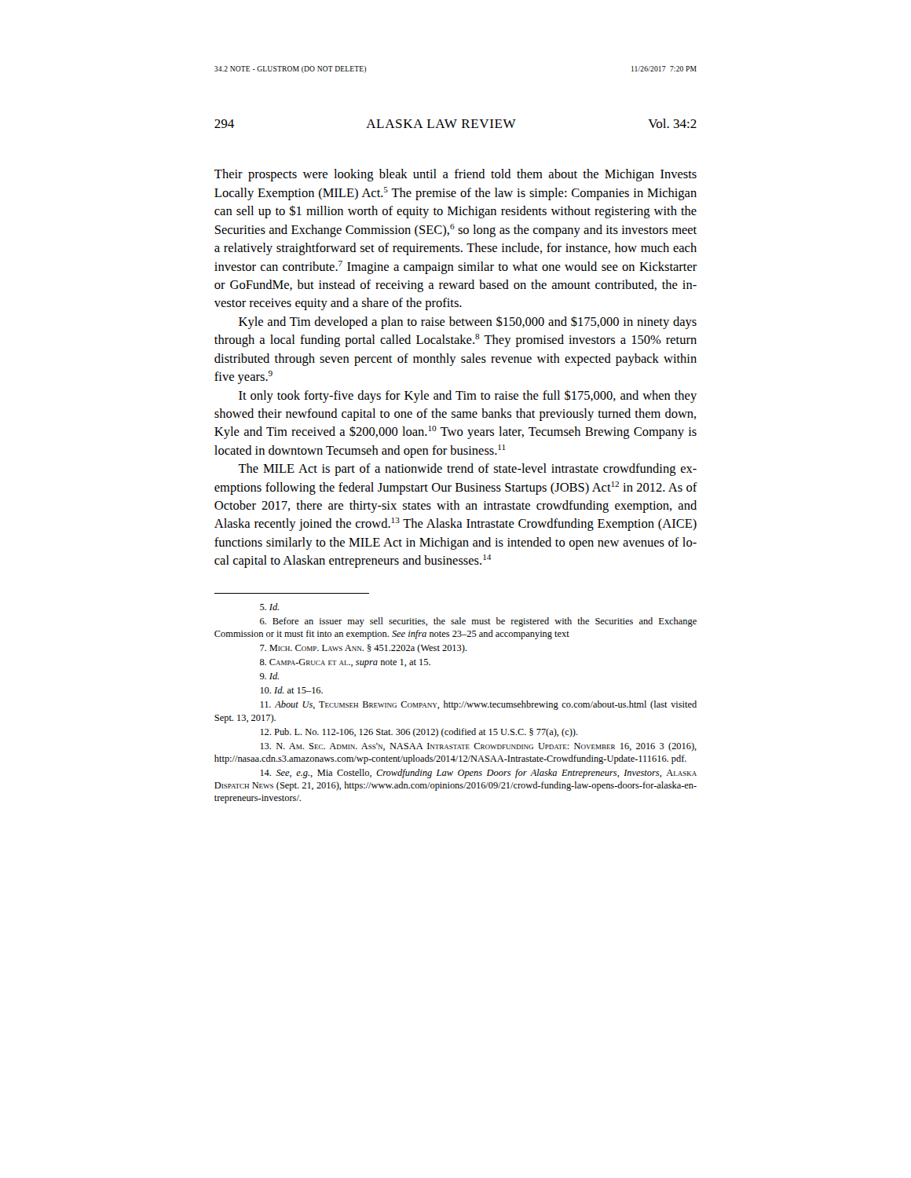34.2 Note - Glustrom (Do Not Delete) 11/26/2017 7:20 PM
294 ALASKA LAW REVIEW Vol. 34:2
Their prospects were looking bleak until a friend told them about the Michigan Invests Locally Exemption (MILE) Act.5 The premise of the law is simple: Companies in Michigan can sell up to $1 million worth of equity to Michigan residents without registering with the Securities and Exchange Commission (SEC),6 so long as the company and its investors meet a relatively straightforward set of requirements. These include, for instance, how much each investor can contribute.7 Imagine a campaign similar to what one would see on Kickstarter or GoFundMe, but instead of receiving a reward based on the amount contributed, the investor receives equity and a share of the profits.
Kyle and Tim developed a plan to raise between $150,000 and $175,000 in ninety days through a local funding portal called Localstake.8 They promised investors a 150% return distributed through seven percent of monthly sales revenue with expected payback within five years.9
It only took forty-five days for Kyle and Tim to raise the full $175,000, and when they showed their newfound capital to one of the same banks that previously turned them down, Kyle and Tim received a $200,000 loan.10 Two years later, Tecumseh Brewing Company is located in downtown Tecumseh and open for business.11
The MILE Act is part of a nationwide trend of state-level intrastate crowdfunding exemptions following the federal Jumpstart Our Business Startups (JOBS) Act12 in 2012. As of October 2017, there are thirty-six states with an intrastate crowdfunding exemption, and Alaska recently joined the crowd.13 The Alaska Intrastate Crowdfunding Exemption (AICE) functions similarly to the MILE Act in Michigan and is intended to open new avenues of local capital to Alaskan entrepreneurs and businesses.14
5. Id.
6. Before an issuer may sell securities, the sale must be registered with the Securities and Exchange Commission or it must fit into an exemption. See infra notes 23–25 and accompanying text
7. Mich. Comp. Laws Ann. § 451.2202a (West 2013).
8. Campa-Gruca et al., supra note 1, at 15.
9. Id.
10. Id. at 15–16.
11. About Us, Tecumseh Brewing Company, http://www.tecumsehbrewing co.com/about-us.html (last visited Sept. 13, 2017).
12. Pub. L. No. 112-106, 126 Stat. 306 (2012) (codified at 15 U.S.C. § 77(a), (c)).
13. N. Am. Sec. Admin. Ass'n, NASAA Intrastate Crowdfunding Update: November 16, 2016 3 (2016), http://nasaa.cdn.s3.amazonaws.com/wp-content/uploads/2014/12/NASAA-Intrastate-Crowdfunding-Update-111616. pdf.
14. See, e.g., Mia Costello, Crowdfunding Law Opens Doors for Alaska Entrepreneurs, Investors, Alaska Dispatch News (Sept. 21, 2016), https://www.adn.com/opinions/2016/09/21/crowd-funding-law-opens-doors-for-alaska-entrepreneurs-investors/.